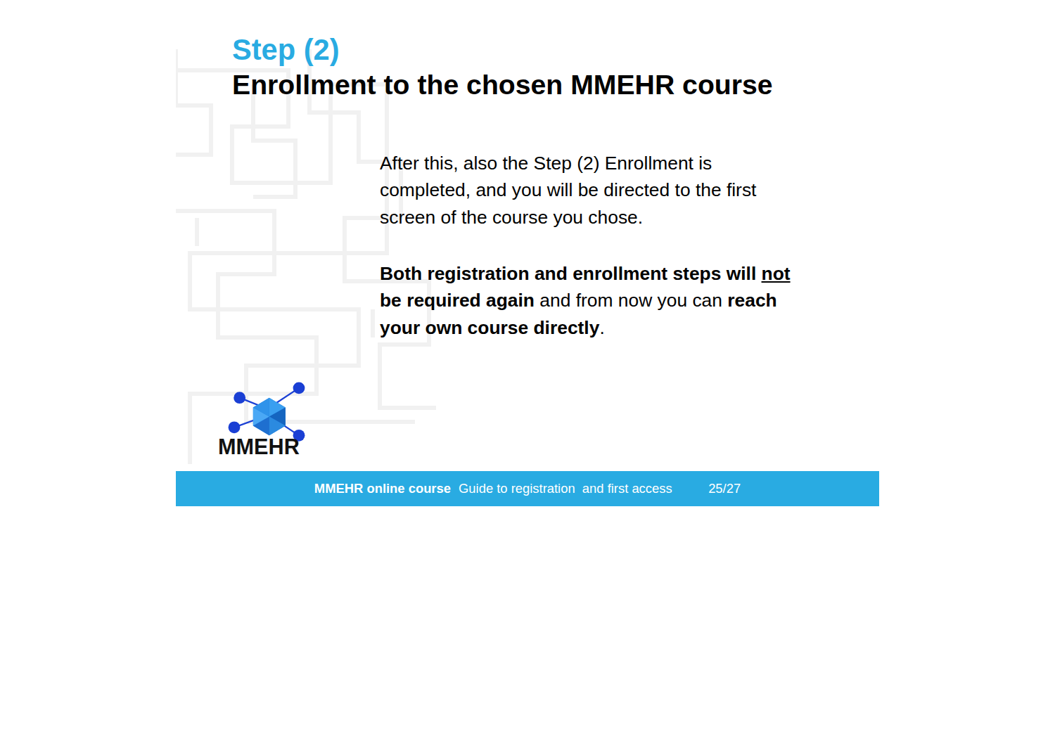Step (2)
Enrollment to the chosen MMEHR course
After this, also the Step (2) Enrollment is completed, and you will be directed to the first screen of the course you chose.
Both registration and enrollment steps will not be required again and from now you can reach your own course directly.
MMEHR
MMEHR online course Guide to registration and first access 25/27